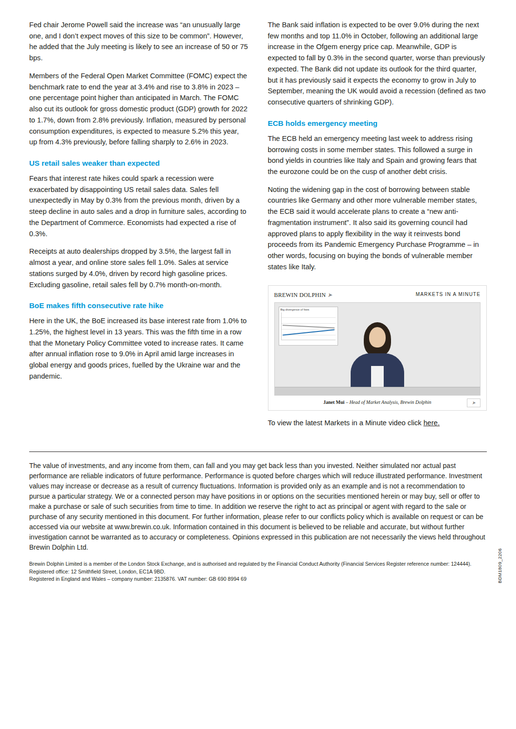Fed chair Jerome Powell said the increase was “an unusually large one, and I don’t expect moves of this size to be common”. However, he added that the July meeting is likely to see an increase of 50 or 75 bps.
Members of the Federal Open Market Committee (FOMC) expect the benchmark rate to end the year at 3.4% and rise to 3.8% in 2023 – one percentage point higher than anticipated in March. The FOMC also cut its outlook for gross domestic product (GDP) growth for 2022 to 1.7%, down from 2.8% previously. Inflation, measured by personal consumption expenditures, is expected to measure 5.2% this year, up from 4.3% previously, before falling sharply to 2.6% in 2023.
US retail sales weaker than expected
Fears that interest rate hikes could spark a recession were exacerbated by disappointing US retail sales data. Sales fell unexpectedly in May by 0.3% from the previous month, driven by a steep decline in auto sales and a drop in furniture sales, according to the Department of Commerce. Economists had expected a rise of 0.3%.
Receipts at auto dealerships dropped by 3.5%, the largest fall in almost a year, and online store sales fell 1.0%. Sales at service stations surged by 4.0%, driven by record high gasoline prices. Excluding gasoline, retail sales fell by 0.7% month-on-month.
BoE makes fifth consecutive rate hike
Here in the UK, the BoE increased its base interest rate from 1.0% to 1.25%, the highest level in 13 years. This was the fifth time in a row that the Monetary Policy Committee voted to increase rates. It came after annual inflation rose to 9.0% in April amid large increases in global energy and goods prices, fuelled by the Ukraine war and the pandemic.
The Bank said inflation is expected to be over 9.0% during the next few months and top 11.0% in October, following an additional large increase in the Ofgem energy price cap. Meanwhile, GDP is expected to fall by 0.3% in the second quarter, worse than previously expected. The Bank did not update its outlook for the third quarter, but it has previously said it expects the economy to grow in July to September, meaning the UK would avoid a recession (defined as two consecutive quarters of shrinking GDP).
ECB holds emergency meeting
The ECB held an emergency meeting last week to address rising borrowing costs in some member states. This followed a surge in bond yields in countries like Italy and Spain and growing fears that the eurozone could be on the cusp of another debt crisis.
Noting the widening gap in the cost of borrowing between stable countries like Germany and other more vulnerable member states, the ECB said it would accelerate plans to create a “new anti-fragmentation instrument”. It also said its governing council had approved plans to apply flexibility in the way it reinvests bond proceeds from its Pandemic Emergency Purchase Programme – in other words, focusing on buying the bonds of vulnerable member states like Italy.
BREWIN DOLPHIN ➤
MARKETS IN A MINUTE
Big divergence of fees
Janet Mui – Head of Market Analysis, Brewin Dolphin
➤
To view the latest Markets in a Minute video click here.
The value of investments, and any income from them, can fall and you may get back less than you invested. Neither simulated nor actual past performance are reliable indicators of future performance. Performance is quoted before charges which will reduce illustrated performance. Investment values may increase or decrease as a result of currency fluctuations. Information is provided only as an example and is not a recommendation to pursue a particular strategy. We or a connected person may have positions in or options on the securities mentioned herein or may buy, sell or offer to make a purchase or sale of such securities from time to time. In addition we reserve the right to act as principal or agent with regard to the sale or purchase of any security mentioned in this document. For further information, please refer to our conflicts policy which is available on request or can be accessed via our website at www.brewin.co.uk. Information contained in this document is believed to be reliable and accurate, but without further investigation cannot be warranted as to accuracy or completeness. Opinions expressed in this publication are not necessarily the views held throughout Brewin Dolphin Ltd.
Brewin Dolphin Limited is a member of the London Stock Exchange, and is authorised and regulated by the Financial Conduct Authority (Financial Services Register reference number: 124444). Registered office: 12 Smithfield Street, London, EC1A 9BD.
Registered in England and Wales – company number: 2135876. VAT number: GB 690 8994 69
BDM1809_2206